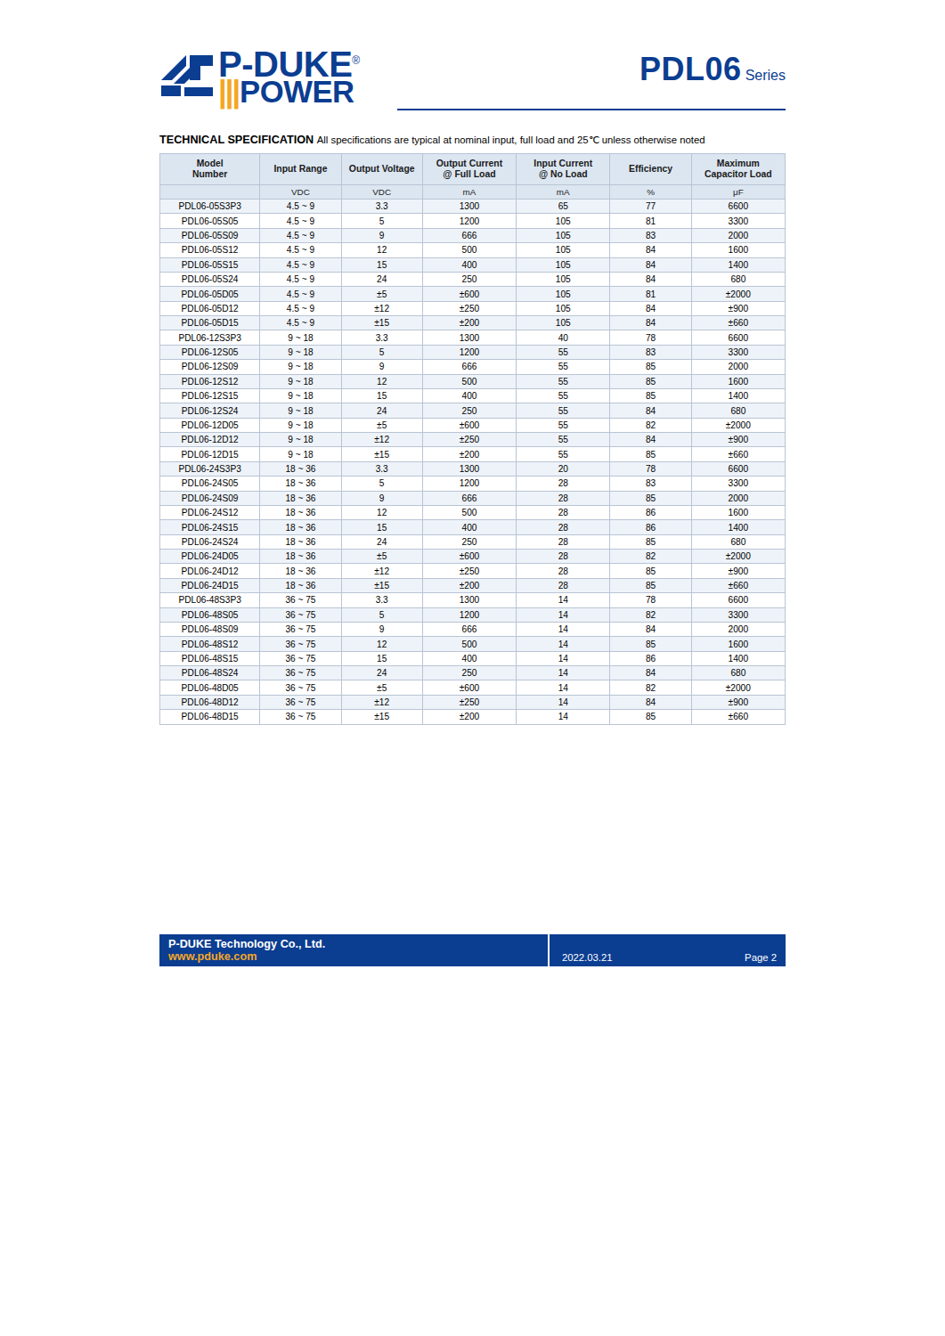P-DUKE®
|||POWER
PDL06 Series
TECHNICAL SPECIFICATION All specifications are typical at nominal input, full load and 25℃ unless otherwise noted
| Model Number | Input Range | Output Voltage | Output Current @ Full Load | Input Current @ No Load | Efficiency | Maximum Capacitor Load |
| --- | --- | --- | --- | --- | --- | --- |
| | VDC | VDC | mA | mA | % | μF |
| PDL06-05S3P3 | 4.5 ~ 9 | 3.3 | 1300 | 65 | 77 | 6600 |
| PDL06-05S05 | 4.5 ~ 9 | 5 | 1200 | 105 | 81 | 3300 |
| PDL06-05S09 | 4.5 ~ 9 | 9 | 666 | 105 | 83 | 2000 |
| PDL06-05S12 | 4.5 ~ 9 | 12 | 500 | 105 | 84 | 1600 |
| PDL06-05S15 | 4.5 ~ 9 | 15 | 400 | 105 | 84 | 1400 |
| PDL06-05S24 | 4.5 ~ 9 | 24 | 250 | 105 | 84 | 680 |
| PDL06-05D05 | 4.5 ~ 9 | ±5 | ±600 | 105 | 81 | ±2000 |
| PDL06-05D12 | 4.5 ~ 9 | ±12 | ±250 | 105 | 84 | ±900 |
| PDL06-05D15 | 4.5 ~ 9 | ±15 | ±200 | 105 | 84 | ±660 |
| PDL06-12S3P3 | 9 ~ 18 | 3.3 | 1300 | 40 | 78 | 6600 |
| PDL06-12S05 | 9 ~ 18 | 5 | 1200 | 55 | 83 | 3300 |
| PDL06-12S09 | 9 ~ 18 | 9 | 666 | 55 | 85 | 2000 |
| PDL06-12S12 | 9 ~ 18 | 12 | 500 | 55 | 85 | 1600 |
| PDL06-12S15 | 9 ~ 18 | 15 | 400 | 55 | 85 | 1400 |
| PDL06-12S24 | 9 ~ 18 | 24 | 250 | 55 | 84 | 680 |
| PDL06-12D05 | 9 ~ 18 | ±5 | ±600 | 55 | 82 | ±2000 |
| PDL06-12D12 | 9 ~ 18 | ±12 | ±250 | 55 | 84 | ±900 |
| PDL06-12D15 | 9 ~ 18 | ±15 | ±200 | 55 | 85 | ±660 |
| PDL06-24S3P3 | 18 ~ 36 | 3.3 | 1300 | 20 | 78 | 6600 |
| PDL06-24S05 | 18 ~ 36 | 5 | 1200 | 28 | 83 | 3300 |
| PDL06-24S09 | 18 ~ 36 | 9 | 666 | 28 | 85 | 2000 |
| PDL06-24S12 | 18 ~ 36 | 12 | 500 | 28 | 86 | 1600 |
| PDL06-24S15 | 18 ~ 36 | 15 | 400 | 28 | 86 | 1400 |
| PDL06-24S24 | 18 ~ 36 | 24 | 250 | 28 | 85 | 680 |
| PDL06-24D05 | 18 ~ 36 | ±5 | ±600 | 28 | 82 | ±2000 |
| PDL06-24D12 | 18 ~ 36 | ±12 | ±250 | 28 | 85 | ±900 |
| PDL06-24D15 | 18 ~ 36 | ±15 | ±200 | 28 | 85 | ±660 |
| PDL06-48S3P3 | 36 ~ 75 | 3.3 | 1300 | 14 | 78 | 6600 |
| PDL06-48S05 | 36 ~ 75 | 5 | 1200 | 14 | 82 | 3300 |
| PDL06-48S09 | 36 ~ 75 | 9 | 666 | 14 | 84 | 2000 |
| PDL06-48S12 | 36 ~ 75 | 12 | 500 | 14 | 85 | 1600 |
| PDL06-48S15 | 36 ~ 75 | 15 | 400 | 14 | 86 | 1400 |
| PDL06-48S24 | 36 ~ 75 | 24 | 250 | 14 | 84 | 680 |
| PDL06-48D05 | 36 ~ 75 | ±5 | ±600 | 14 | 82 | ±2000 |
| PDL06-48D12 | 36 ~ 75 | ±12 | ±250 | 14 | 84 | ±900 |
| PDL06-48D15 | 36 ~ 75 | ±15 | ±200 | 14 | 85 | ±660 |
P-DUKE Technology Co., Ltd.
www.pduke.com
2022.03.21 Page 2